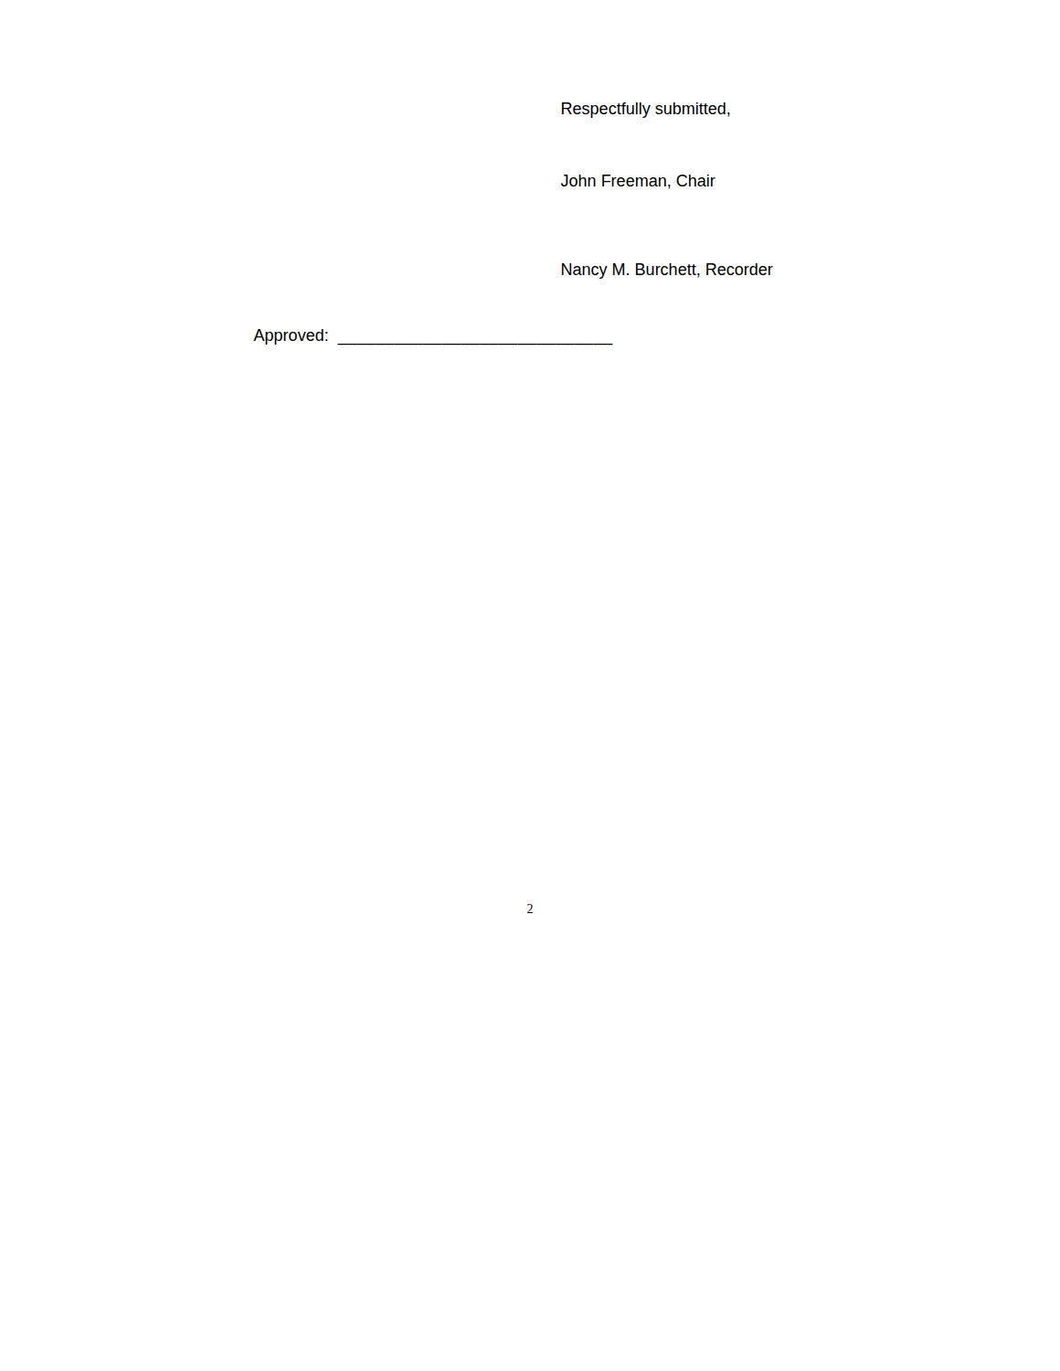Respectfully submitted,
John Freeman, Chair
Nancy M. Burchett, Recorder
Approved: _____________________________
2